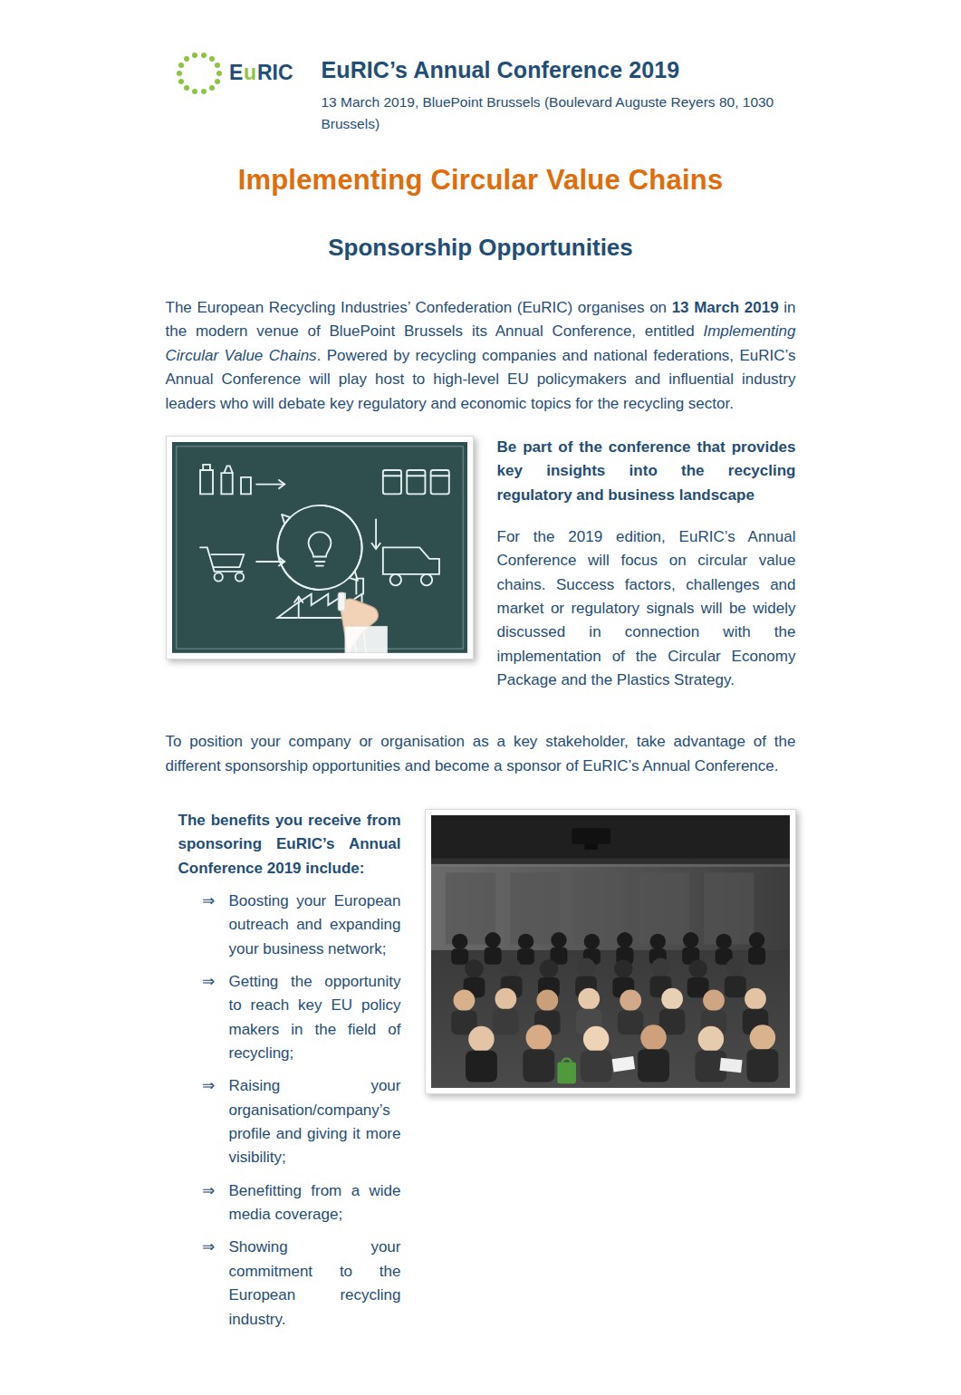E u RIC
EuRIC’s Annual Conference 2019
13 March 2019, BluePoint Brussels (Boulevard Auguste Reyers 80, 1030 Brussels)
Implementing Circular Value Chains
Sponsorship Opportunities
The European Recycling Industries’ Confederation (EuRIC) organises on 13 March 2019 in the modern venue of BluePoint Brussels its Annual Conference, entitled Implementing Circular Value Chains. Powered by recycling companies and national federations, EuRIC’s Annual Conference will play host to high-level EU policymakers and influential industry leaders who will debate key regulatory and economic topics for the recycling sector.
Be part of the conference that provides key insights into the recycling regulatory and business landscape
For the 2019 edition, EuRIC’s Annual Conference will focus on circular value chains. Success factors, challenges and market or regulatory signals will be widely discussed in connection with the implementation of the Circular Economy Package and the Plastics Strategy.
To position your company or organisation as a key stakeholder, take advantage of the different sponsorship opportunities and become a sponsor of EuRIC’s Annual Conference.
The benefits you receive from sponsoring EuRIC’s Annual Conference 2019 include:
Boosting your European outreach and expanding your business network;
Getting the opportunity to reach key EU policy makers in the field of recycling;
Raising your organisation/company’s profile and giving it more visibility;
Benefitting from a wide media coverage;
Showing your commitment to the European recycling industry.